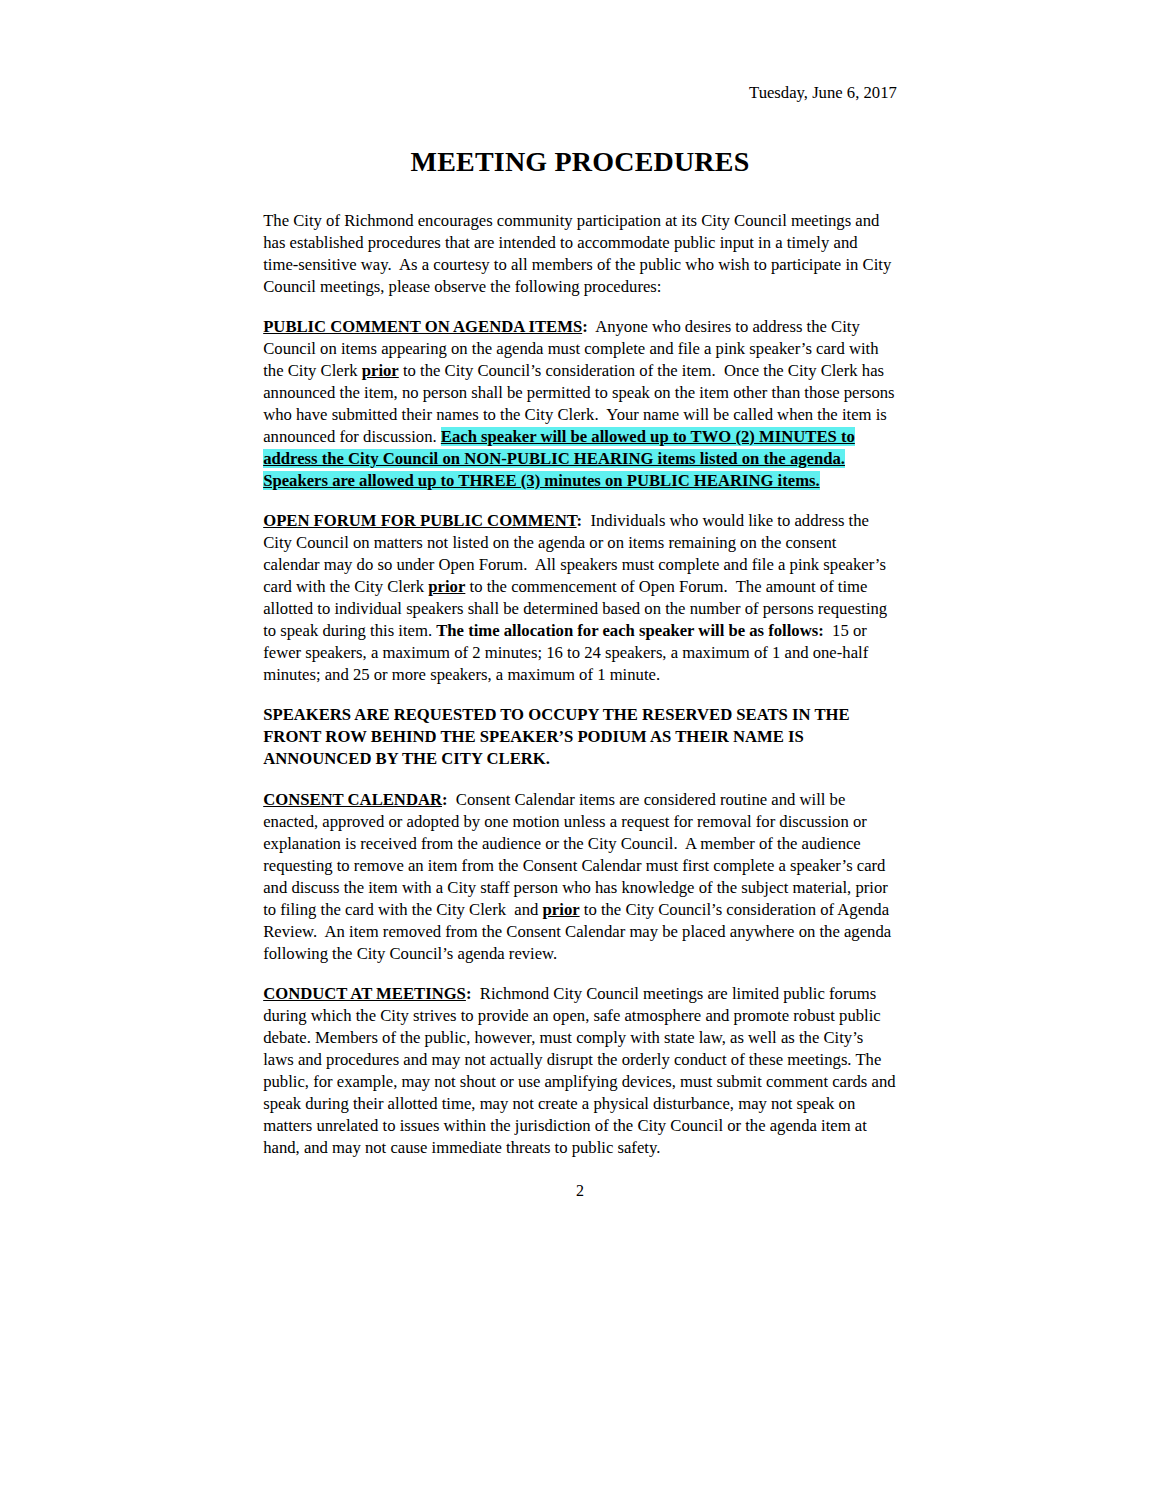Tuesday, June 6, 2017
MEETING PROCEDURES
The City of Richmond encourages community participation at its City Council meetings and has established procedures that are intended to accommodate public input in a timely and time-sensitive way. As a courtesy to all members of the public who wish to participate in City Council meetings, please observe the following procedures:
PUBLIC COMMENT ON AGENDA ITEMS: Anyone who desires to address the City Council on items appearing on the agenda must complete and file a pink speaker’s card with the City Clerk prior to the City Council’s consideration of the item. Once the City Clerk has announced the item, no person shall be permitted to speak on the item other than those persons who have submitted their names to the City Clerk. Your name will be called when the item is announced for discussion. Each speaker will be allowed up to TWO (2) MINUTES to address the City Council on NON-PUBLIC HEARING items listed on the agenda. Speakers are allowed up to THREE (3) minutes on PUBLIC HEARING items.
OPEN FORUM FOR PUBLIC COMMENT: Individuals who would like to address the City Council on matters not listed on the agenda or on items remaining on the consent calendar may do so under Open Forum. All speakers must complete and file a pink speaker’s card with the City Clerk prior to the commencement of Open Forum. The amount of time allotted to individual speakers shall be determined based on the number of persons requesting to speak during this item. The time allocation for each speaker will be as follows: 15 or fewer speakers, a maximum of 2 minutes; 16 to 24 speakers, a maximum of 1 and one-half minutes; and 25 or more speakers, a maximum of 1 minute.
SPEAKERS ARE REQUESTED TO OCCUPY THE RESERVED SEATS IN THE FRONT ROW BEHIND THE SPEAKER’S PODIUM AS THEIR NAME IS ANNOUNCED BY THE CITY CLERK.
CONSENT CALENDAR: Consent Calendar items are considered routine and will be enacted, approved or adopted by one motion unless a request for removal for discussion or explanation is received from the audience or the City Council. A member of the audience requesting to remove an item from the Consent Calendar must first complete a speaker’s card and discuss the item with a City staff person who has knowledge of the subject material, prior to filing the card with the City Clerk and prior to the City Council’s consideration of Agenda Review. An item removed from the Consent Calendar may be placed anywhere on the agenda following the City Council’s agenda review.
CONDUCT AT MEETINGS: Richmond City Council meetings are limited public forums during which the City strives to provide an open, safe atmosphere and promote robust public debate. Members of the public, however, must comply with state law, as well as the City’s laws and procedures and may not actually disrupt the orderly conduct of these meetings. The public, for example, may not shout or use amplifying devices, must submit comment cards and speak during their allotted time, may not create a physical disturbance, may not speak on matters unrelated to issues within the jurisdiction of the City Council or the agenda item at hand, and may not cause immediate threats to public safety.
2